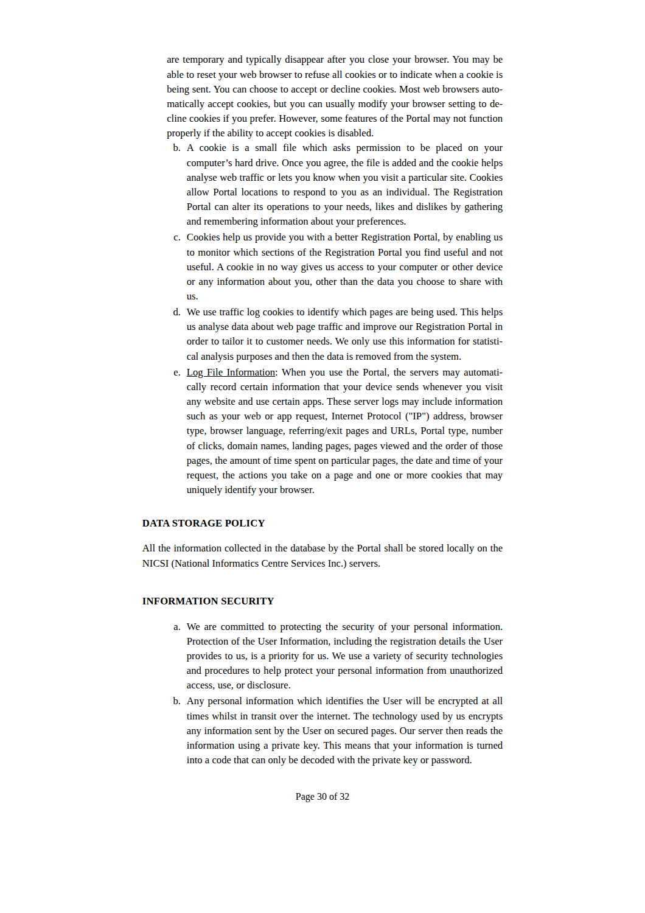are temporary and typically disappear after you close your browser. You may be able to reset your web browser to refuse all cookies or to indicate when a cookie is being sent. You can choose to accept or decline cookies. Most web browsers automatically accept cookies, but you can usually modify your browser setting to decline cookies if you prefer. However, some features of the Portal may not function properly if the ability to accept cookies is disabled.
A cookie is a small file which asks permission to be placed on your computer’s hard drive. Once you agree, the file is added and the cookie helps analyse web traffic or lets you know when you visit a particular site. Cookies allow Portal locations to respond to you as an individual. The Registration Portal can alter its operations to your needs, likes and dislikes by gathering and remembering information about your preferences.
Cookies help us provide you with a better Registration Portal, by enabling us to monitor which sections of the Registration Portal you find useful and not useful. A cookie in no way gives us access to your computer or other device or any information about you, other than the data you choose to share with us.
We use traffic log cookies to identify which pages are being used. This helps us analyse data about web page traffic and improve our Registration Portal in order to tailor it to customer needs. We only use this information for statistical analysis purposes and then the data is removed from the system.
Log File Information: When you use the Portal, the servers may automatically record certain information that your device sends whenever you visit any website and use certain apps. These server logs may include information such as your web or app request, Internet Protocol ("IP") address, browser type, browser language, referring/exit pages and URLs, Portal type, number of clicks, domain names, landing pages, pages viewed and the order of those pages, the amount of time spent on particular pages, the date and time of your request, the actions you take on a page and one or more cookies that may uniquely identify your browser.
DATA STORAGE POLICY
All the information collected in the database by the Portal shall be stored locally on the NICSI (National Informatics Centre Services Inc.) servers.
INFORMATION SECURITY
We are committed to protecting the security of your personal information. Protection of the User Information, including the registration details the User provides to us, is a priority for us. We use a variety of security technologies and procedures to help protect your personal information from unauthorized access, use, or disclosure.
Any personal information which identifies the User will be encrypted at all times whilst in transit over the internet. The technology used by us encrypts any information sent by the User on secured pages. Our server then reads the information using a private key. This means that your information is turned into a code that can only be decoded with the private key or password.
Page 30 of 32